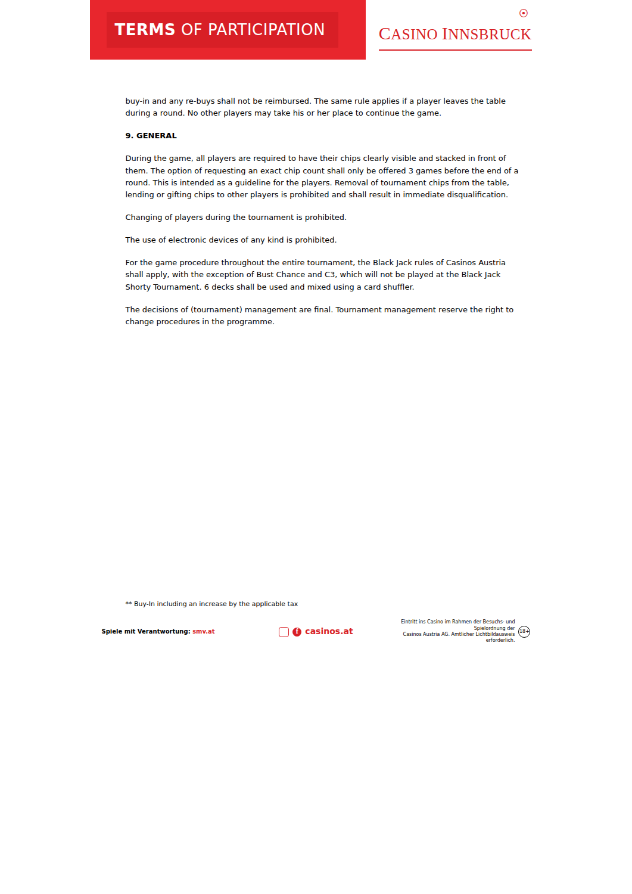TERMS OF PARTICIPATION
⦿
CASINO INNSBRUCK
buy-in and any re-buys shall not be reimbursed. The same rule applies if a player leaves the table during a round. No other players may take his or her place to continue the game.
9. GENERAL
During the game, all players are required to have their chips clearly visible and stacked in front of them. The option of requesting an exact chip count shall only be offered 3 games before the end of a round. This is intended as a guideline for the players. Removal of tournament chips from the table, lending or gifting chips to other players is prohibited and shall result in immediate disqualification.
Changing of players during the tournament is prohibited.
The use of electronic devices of any kind is prohibited.
For the game procedure throughout the entire tournament, the Black Jack rules of Casinos Austria shall apply, with the exception of Bust Chance and C3, which will not be played at the Black Jack Shorty Tournament. 6 decks shall be used and mixed using a card shuffler.
The decisions of (tournament) management are final. Tournament management reserve the right to change procedures in the programme.
** Buy-In including an increase by the applicable tax
Spiele mit Verantwortung: smv.at
fcasinos.at
Eintritt ins Casino im Rahmen der Besuchs- und Spielordnung der
Casinos Austria AG. Amtlicher Lichtbildausweis erforderlich. 18+